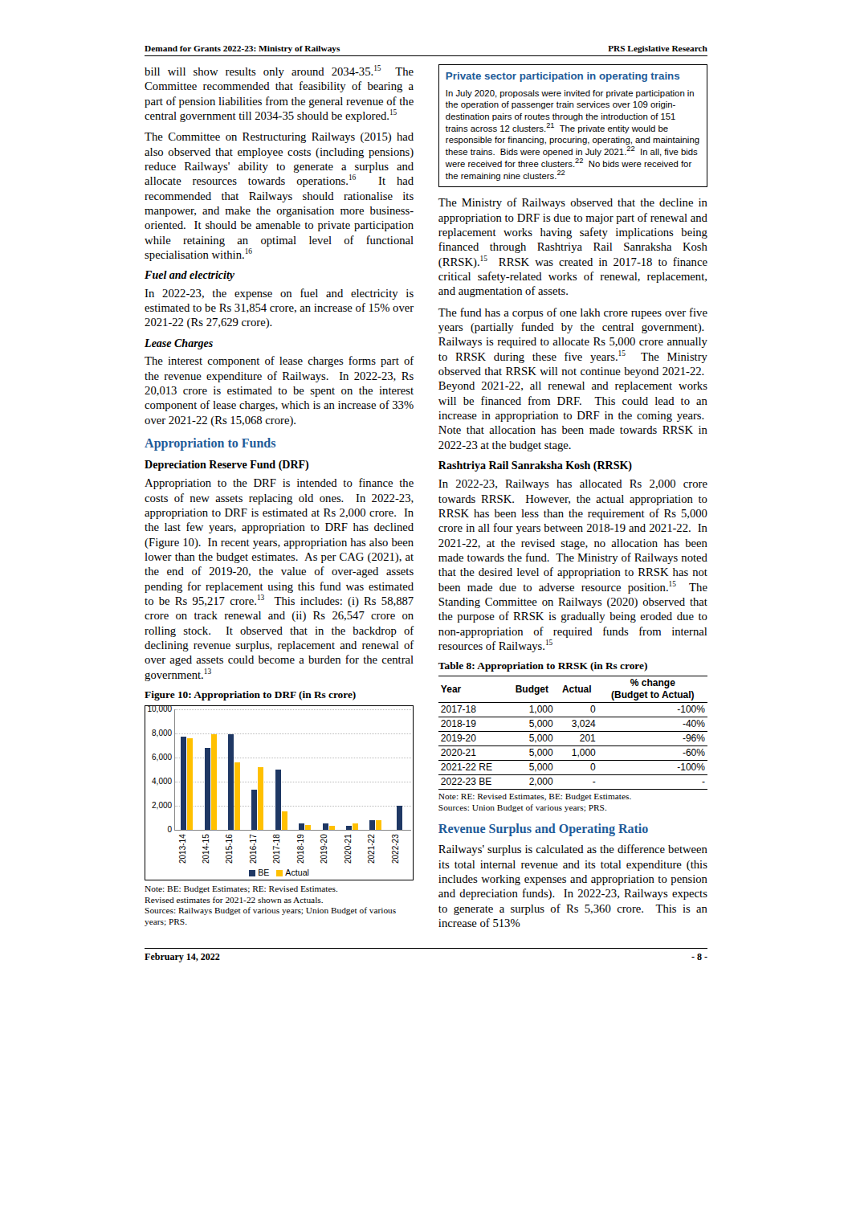Demand for Grants 2022-23: Ministry of Railways
PRS Legislative Research
bill will show results only around 2034-35.15 The Committee recommended that feasibility of bearing a part of pension liabilities from the general revenue of the central government till 2034-35 should be explored.15
The Committee on Restructuring Railways (2015) had also observed that employee costs (including pensions) reduce Railways' ability to generate a surplus and allocate resources towards operations.16 It had recommended that Railways should rationalise its manpower, and make the organisation more business-oriented. It should be amenable to private participation while retaining an optimal level of functional specialisation within.16
Fuel and electricity
In 2022-23, the expense on fuel and electricity is estimated to be Rs 31,854 crore, an increase of 15% over 2021-22 (Rs 27,629 crore).
Lease Charges
The interest component of lease charges forms part of the revenue expenditure of Railways. In 2022-23, Rs 20,013 crore is estimated to be spent on the interest component of lease charges, which is an increase of 33% over 2021-22 (Rs 15,068 crore).
Appropriation to Funds
Depreciation Reserve Fund (DRF)
Appropriation to the DRF is intended to finance the costs of new assets replacing old ones. In 2022-23, appropriation to DRF is estimated at Rs 2,000 crore. In the last few years, appropriation to DRF has declined (Figure 10). In recent years, appropriation has also been lower than the budget estimates. As per CAG (2021), at the end of 2019-20, the value of over-aged assets pending for replacement using this fund was estimated to be Rs 95,217 crore.13 This includes: (i) Rs 58,887 crore on track renewal and (ii) Rs 26,547 crore on rolling stock. It observed that in the backdrop of declining revenue surplus, replacement and renewal of over aged assets could become a burden for the central government.13
Figure 10: Appropriation to DRF (in Rs crore)
10,000 8,000 6,000 4,000 2,000 0
2013-14
2014-15
2015-16
2016-17
2017-18
2018-19
2019-20
2020-21
2021-22
2022-23
BE Actual
Note: BE: Budget Estimates; RE: Revised Estimates.
Revised estimates for 2021-22 shown as Actuals.
Sources: Railways Budget of various years; Union Budget of various years; PRS.
Private sector participation in operating trains
In July 2020, proposals were invited for private participation in the operation of passenger train services over 109 origin-destination pairs of routes through the introduction of 151 trains across 12 clusters.21 The private entity would be responsible for financing, procuring, operating, and maintaining these trains. Bids were opened in July 2021.22 In all, five bids were received for three clusters.22 No bids were received for the remaining nine clusters.22
The Ministry of Railways observed that the decline in appropriation to DRF is due to major part of renewal and replacement works having safety implications being financed through Rashtriya Rail Sanraksha Kosh (RRSK).15 RRSK was created in 2017-18 to finance critical safety-related works of renewal, replacement, and augmentation of assets.
The fund has a corpus of one lakh crore rupees over five years (partially funded by the central government). Railways is required to allocate Rs 5,000 crore annually to RRSK during these five years.15 The Ministry observed that RRSK will not continue beyond 2021-22. Beyond 2021-22, all renewal and replacement works will be financed from DRF. This could lead to an increase in appropriation to DRF in the coming years. Note that allocation has been made towards RRSK in 2022-23 at the budget stage.
Rashtriya Rail Sanraksha Kosh (RRSK)
In 2022-23, Railways has allocated Rs 2,000 crore towards RRSK. However, the actual appropriation to RRSK has been less than the requirement of Rs 5,000 crore in all four years between 2018-19 and 2021-22. In 2021-22, at the revised stage, no allocation has been made towards the fund. The Ministry of Railways noted that the desired level of appropriation to RRSK has not been made due to adverse resource position.15 The Standing Committee on Railways (2020) observed that the purpose of RRSK is gradually being eroded due to non-appropriation of required funds from internal resources of Railways.15
Table 8: Appropriation to RRSK (in Rs crore)
| Year | Budget | Actual | % change (Budget to Actual) |
| --- | --- | --- | --- |
| 2017-18 | 1,000 | 0 | -100% |
| 2018-19 | 5,000 | 3,024 | -40% |
| 2019-20 | 5,000 | 201 | -96% |
| 2020-21 | 5,000 | 1,000 | -60% |
| 2021-22 RE | 5,000 | 0 | -100% |
| 2022-23 BE | 2,000 | - | - |
Note: RE: Revised Estimates, BE: Budget Estimates.
Sources: Union Budget of various years; PRS.
Revenue Surplus and Operating Ratio
Railways' surplus is calculated as the difference between its total internal revenue and its total expenditure (this includes working expenses and appropriation to pension and depreciation funds). In 2022-23, Railways expects to generate a surplus of Rs 5,360 crore. This is an increase of 513%
February 14, 2022
- 8 -